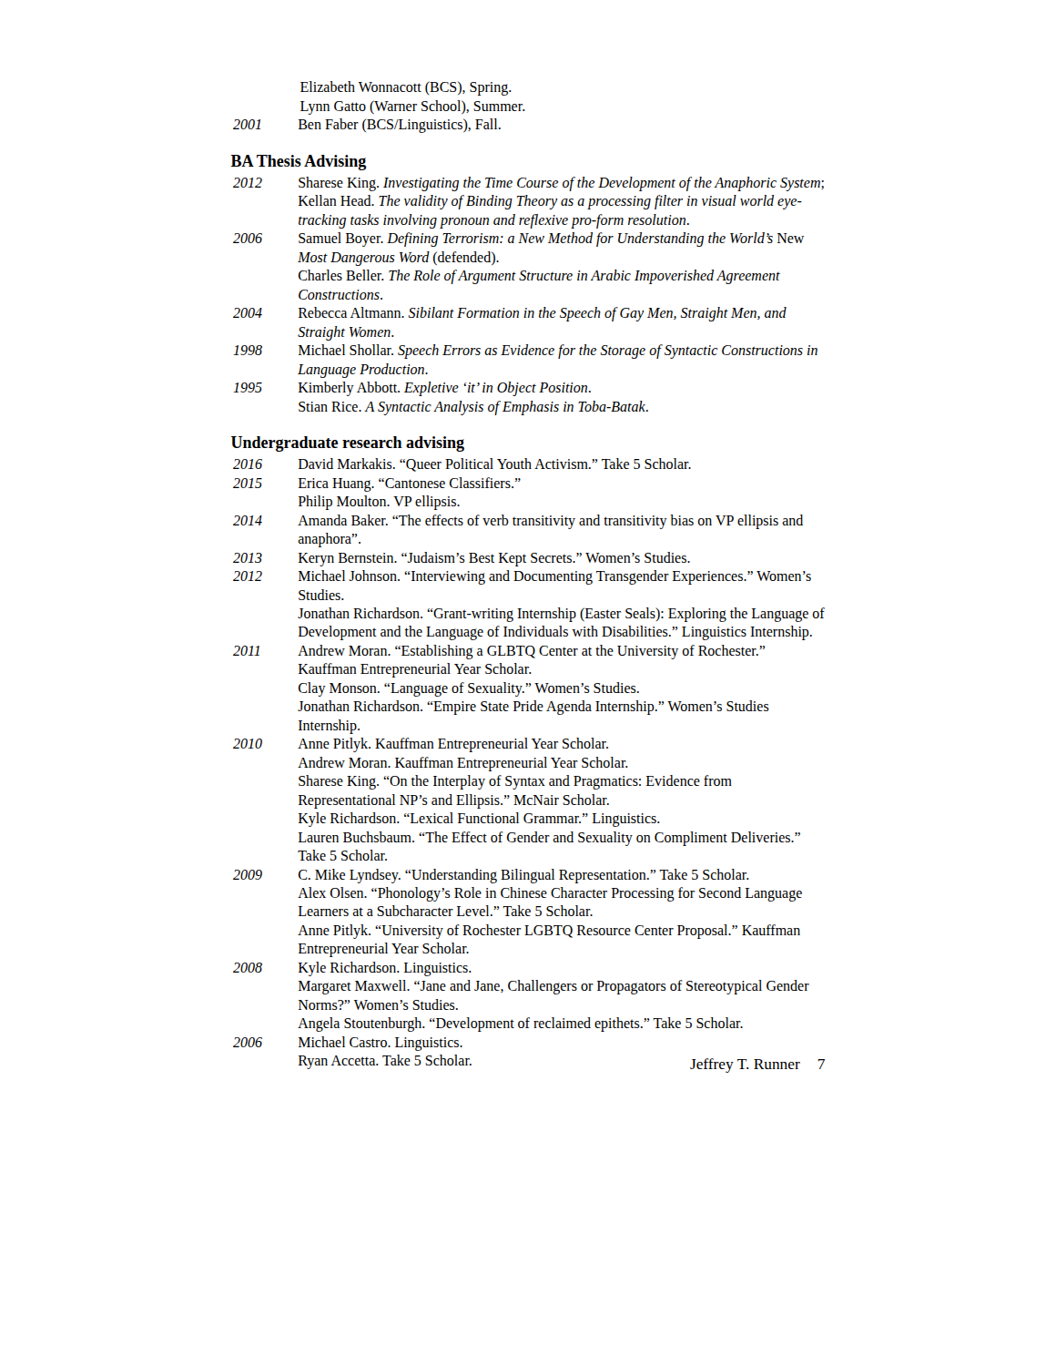Elizabeth Wonnacott (BCS), Spring.
Lynn Gatto (Warner School), Summer.
2001
Ben Faber (BCS/Linguistics), Fall.
BA Thesis Advising
2012
Sharese King. Investigating the Time Course of the Development of the Anaphoric System;
Kellan Head. The validity of Binding Theory as a processing filter in visual world eye-tracking tasks involving pronoun and reflexive pro-form resolution.
2006
Samuel Boyer. Defining Terrorism: a New Method for Understanding the World’s New Most Dangerous Word (defended).
Charles Beller. The Role of Argument Structure in Arabic Impoverished Agreement Constructions.
2004
Rebecca Altmann. Sibilant Formation in the Speech of Gay Men, Straight Men, and Straight Women.
1998
Michael Shollar. Speech Errors as Evidence for the Storage of Syntactic Constructions in Language Production.
1995
Kimberly Abbott. Expletive ‘it’ in Object Position.
Stian Rice. A Syntactic Analysis of Emphasis in Toba-Batak.
Undergraduate research advising
2016
David Markakis. “Queer Political Youth Activism.” Take 5 Scholar.
2015
Erica Huang. “Cantonese Classifiers.”
Philip Moulton. VP ellipsis.
2014
Amanda Baker. “The effects of verb transitivity and transitivity bias on VP ellipsis and anaphora”.
2013
Keryn Bernstein. “Judaism’s Best Kept Secrets.” Women’s Studies.
2012
Michael Johnson. “Interviewing and Documenting Transgender Experiences.” Women’s Studies.
Jonathan Richardson. “Grant-writing Internship (Easter Seals): Exploring the Language of Development and the Language of Individuals with Disabilities.” Linguistics Internship.
2011
Andrew Moran. “Establishing a GLBTQ Center at the University of Rochester.” Kauffman Entrepreneurial Year Scholar.
Clay Monson. “Language of Sexuality.” Women’s Studies.
Jonathan Richardson. “Empire State Pride Agenda Internship.” Women’s Studies Internship.
2010
Anne Pitlyk. Kauffman Entrepreneurial Year Scholar.
Andrew Moran. Kauffman Entrepreneurial Year Scholar.
Sharese King. “On the Interplay of Syntax and Pragmatics: Evidence from Representational NP’s and Ellipsis.” McNair Scholar.
Kyle Richardson. “Lexical Functional Grammar.” Linguistics.
Lauren Buchsbaum. “The Effect of Gender and Sexuality on Compliment Deliveries.” Take 5 Scholar.
2009
C. Mike Lyndsey. “Understanding Bilingual Representation.” Take 5 Scholar.
Alex Olsen. “Phonology’s Role in Chinese Character Processing for Second Language Learners at a Subcharacter Level.” Take 5 Scholar.
Anne Pitlyk. “University of Rochester LGBTQ Resource Center Proposal.” Kauffman Entrepreneurial Year Scholar.
2008
Kyle Richardson. Linguistics.
Margaret Maxwell. “Jane and Jane, Challengers or Propagators of Stereotypical Gender Norms?” Women’s Studies.
Angela Stoutenburgh. “Development of reclaimed epithets.” Take 5 Scholar.
2006
Michael Castro. Linguistics.
Ryan Accetta. Take 5 Scholar.
Jeffrey T. Runner 7